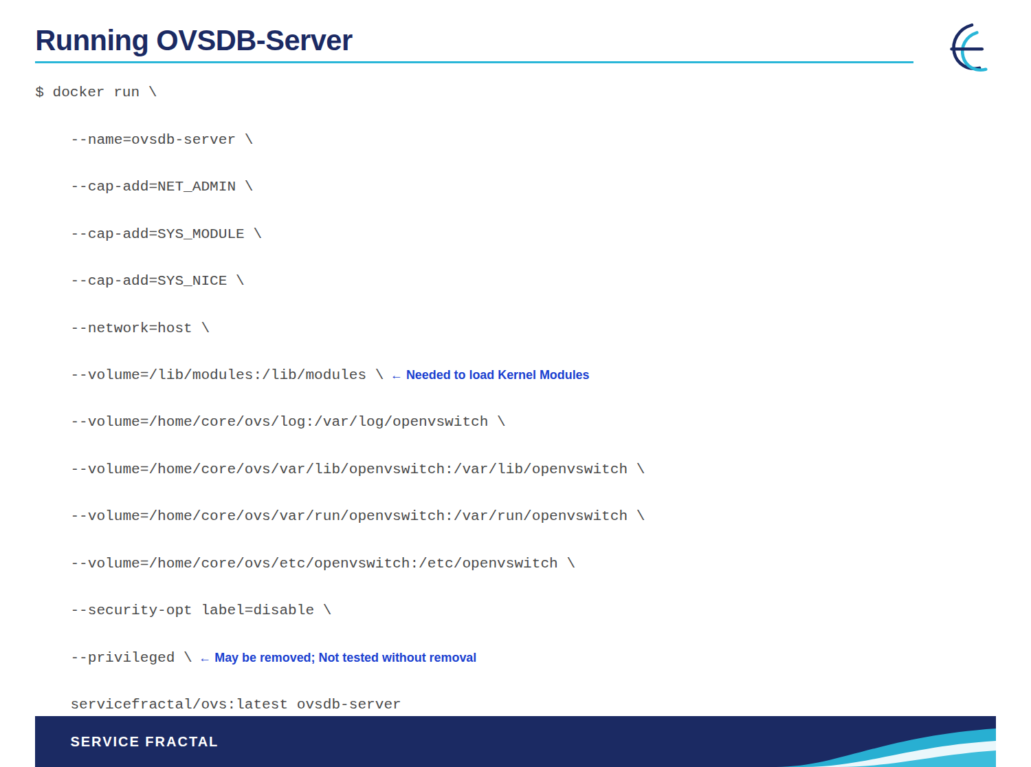Running OVSDB-Server
$ docker run \
--name=ovsdb-server \
--cap-add=NET_ADMIN \
--cap-add=SYS_MODULE \
--cap-add=SYS_NICE \
--network=host \
--volume=/lib/modules:/lib/modules \← Needed to load Kernel Modules
--volume=/home/core/ovs/log:/var/log/openvswitch \
--volume=/home/core/ovs/var/lib/openvswitch:/var/lib/openvswitch \
--volume=/home/core/ovs/var/run/openvswitch:/var/run/openvswitch \
--volume=/home/core/ovs/etc/openvswitch:/etc/openvswitch \
--security-opt label=disable \
--privileged \← May be removed; Not tested without removal
servicefractal/ovs:latest ovsdb-server
SERVICE FRACTAL